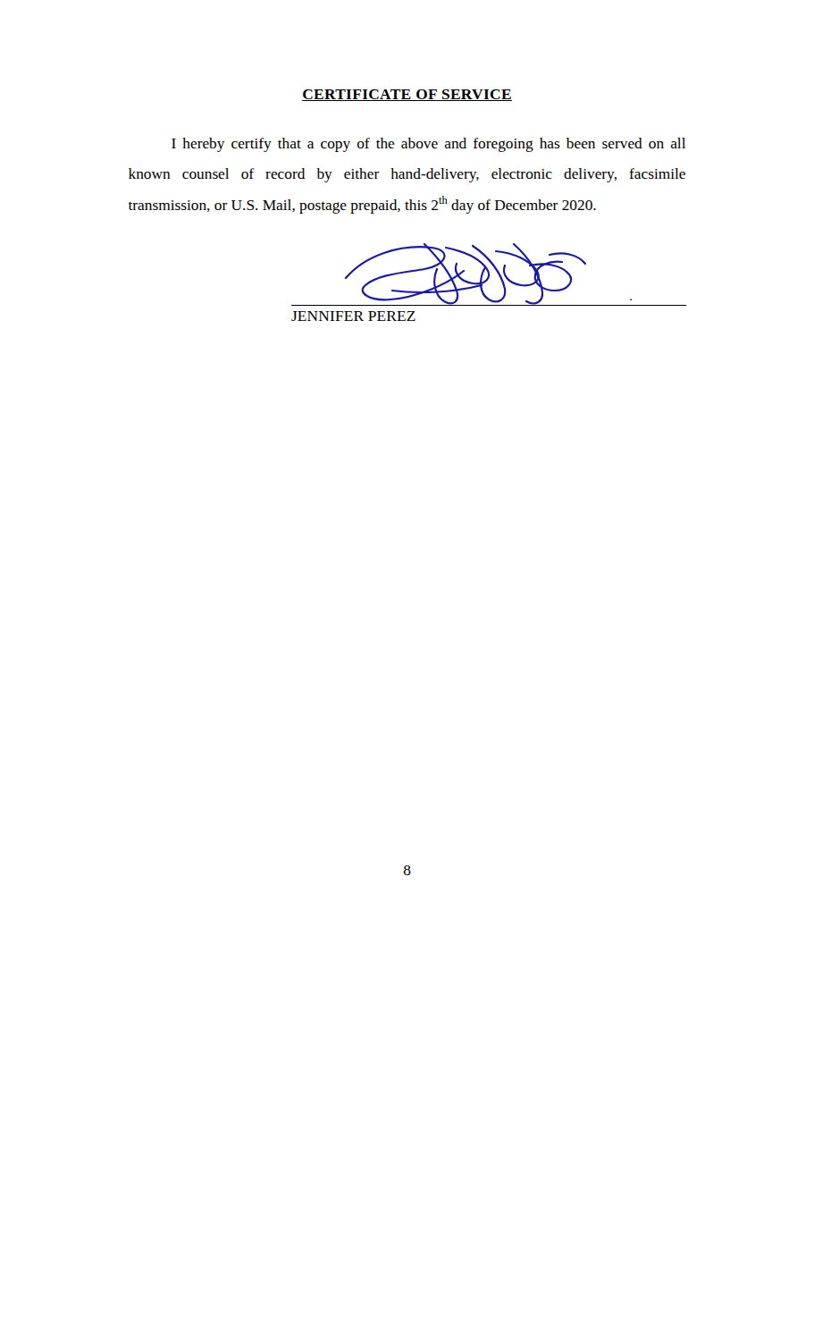CERTIFICATE OF SERVICE
I hereby certify that a copy of the above and foregoing has been served on all known counsel of record by either hand-delivery, electronic delivery, facsimile transmission, or U.S. Mail, postage prepaid, this 2th day of December 2020.
.
JENNIFER PEREZ
8